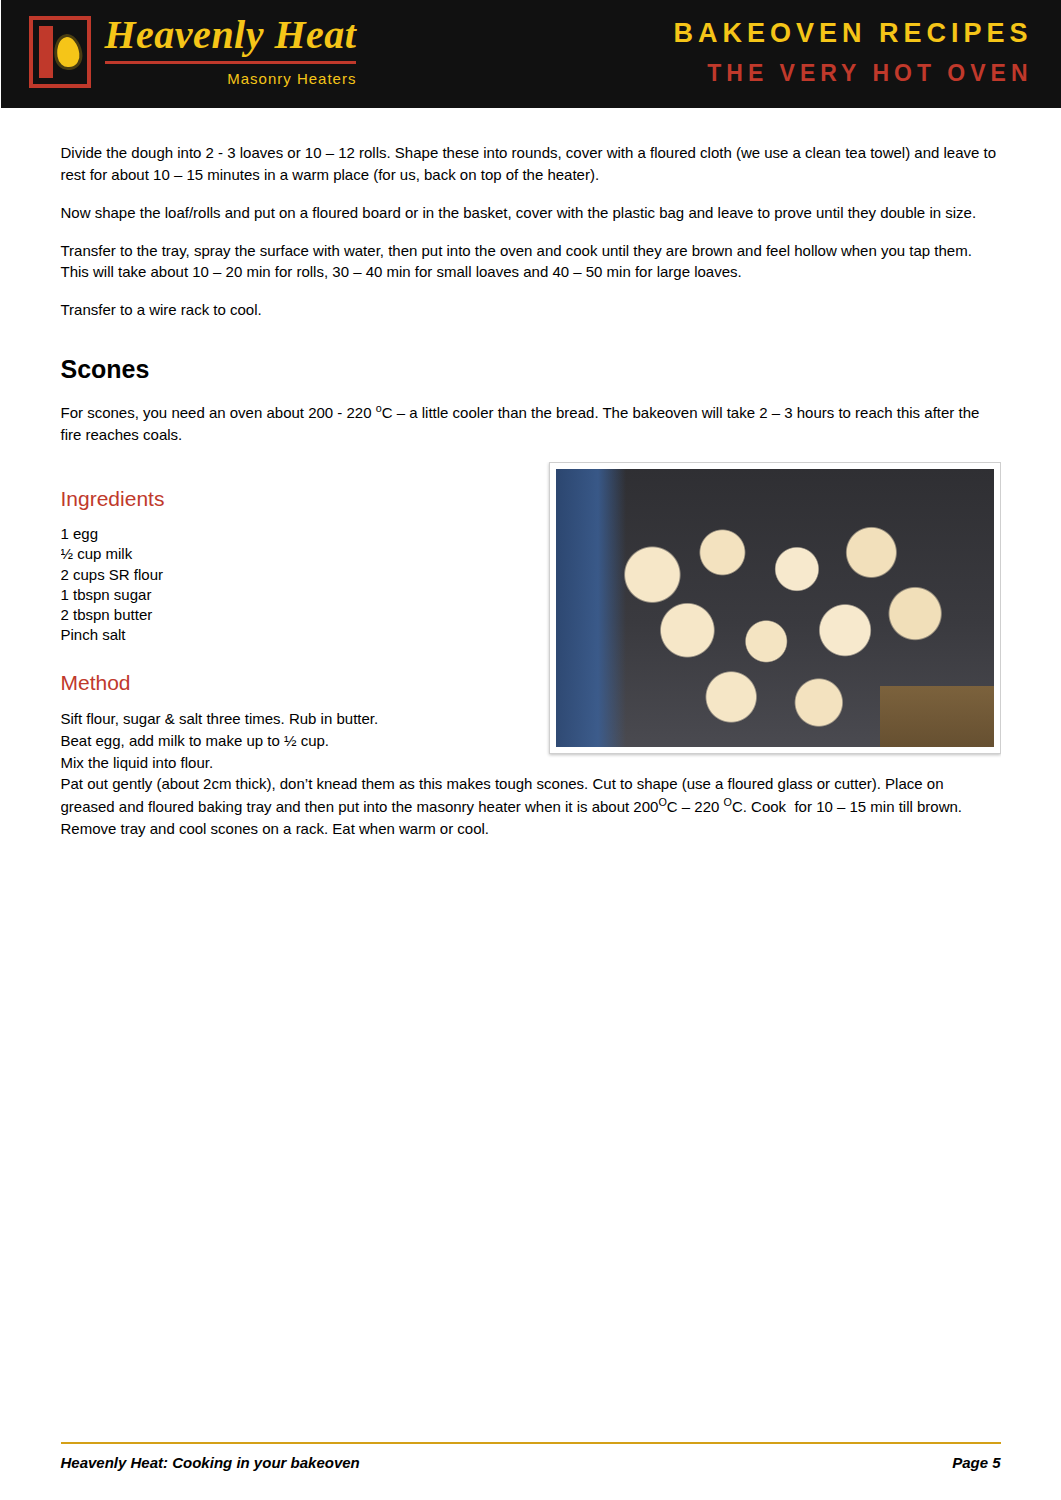Heavenly Heat
Masonry Heaters
BAKEOVEN RECIPES
THE VERY HOT OVEN
Divide the dough into 2 - 3 loaves or 10 – 12 rolls. Shape these into rounds, cover with a floured cloth (we use a clean tea towel) and leave to rest for about 10 – 15 minutes in a warm place (for us, back on top of the heater).
Now shape the loaf/rolls and put on a floured board or in the basket, cover with the plastic bag and leave to prove until they double in size.
Transfer to the tray, spray the surface with water, then put into the oven and cook until they are brown and feel hollow when you tap them. This will take about 10 – 20 min for rolls, 30 – 40 min for small loaves and 40 – 50 min for large loaves.
Transfer to a wire rack to cool.
Scones
For scones, you need an oven about 200 - 220 oC – a little cooler than the bread. The bakeoven will take 2 – 3 hours to reach this after the fire reaches coals.
Ingredients
1 egg
½ cup milk
2 cups SR flour
1 tbspn sugar
2 tbspn butter
Pinch salt
Method
Sift flour, sugar & salt three times. Rub in butter.
Beat egg, add milk to make up to ½ cup.
Mix the liquid into flour.
Pat out gently (about 2cm thick), don’t knead them as this makes tough scones. Cut to shape (use a floured glass or cutter). Place on greased and floured baking tray and then put into the masonry heater when it is about 200OC – 220 OC. Cook for 10 – 15 min till brown.
Remove tray and cool scones on a rack. Eat when warm or cool.
Heavenly Heat: Cooking in your bakeoven
Page 5